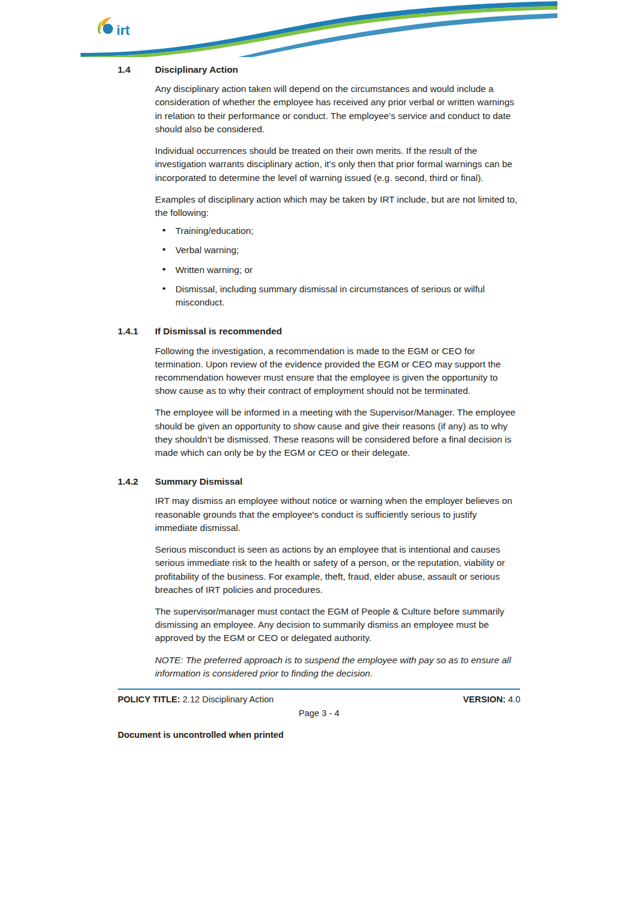irt
1.4 Disciplinary Action
Any disciplinary action taken will depend on the circumstances and would include a consideration of whether the employee has received any prior verbal or written warnings in relation to their performance or conduct. The employee’s service and conduct to date should also be considered.
Individual occurrences should be treated on their own merits. If the result of the investigation warrants disciplinary action, it’s only then that prior formal warnings can be incorporated to determine the level of warning issued (e.g. second, third or final).
Examples of disciplinary action which may be taken by IRT include, but are not limited to, the following:
Training/education;
Verbal warning;
Written warning; or
Dismissal, including summary dismissal in circumstances of serious or wilful misconduct.
1.4.1 If Dismissal is recommended
Following the investigation, a recommendation is made to the EGM or CEO for termination. Upon review of the evidence provided the EGM or CEO may support the recommendation however must ensure that the employee is given the opportunity to show cause as to why their contract of employment should not be terminated.
The employee will be informed in a meeting with the Supervisor/Manager. The employee should be given an opportunity to show cause and give their reasons (if any) as to why they shouldn’t be dismissed. These reasons will be considered before a final decision is made which can only be by the EGM or CEO or their delegate.
1.4.2 Summary Dismissal
IRT may dismiss an employee without notice or warning when the employer believes on reasonable grounds that the employee's conduct is sufficiently serious to justify immediate dismissal.
Serious misconduct is seen as actions by an employee that is intentional and causes serious immediate risk to the health or safety of a person, or the reputation, viability or profitability of the business. For example, theft, fraud, elder abuse, assault or serious breaches of IRT policies and procedures.
The supervisor/manager must contact the EGM of People & Culture before summarily dismissing an employee. Any decision to summarily dismiss an employee must be approved by the EGM or CEO or delegated authority.
NOTE: The preferred approach is to suspend the employee with pay so as to ensure all information is considered prior to finding the decision.
POLICY TITLE: 2.12 Disciplinary Action
VERSION: 4.0
Page 3 - 4
Document is uncontrolled when printed